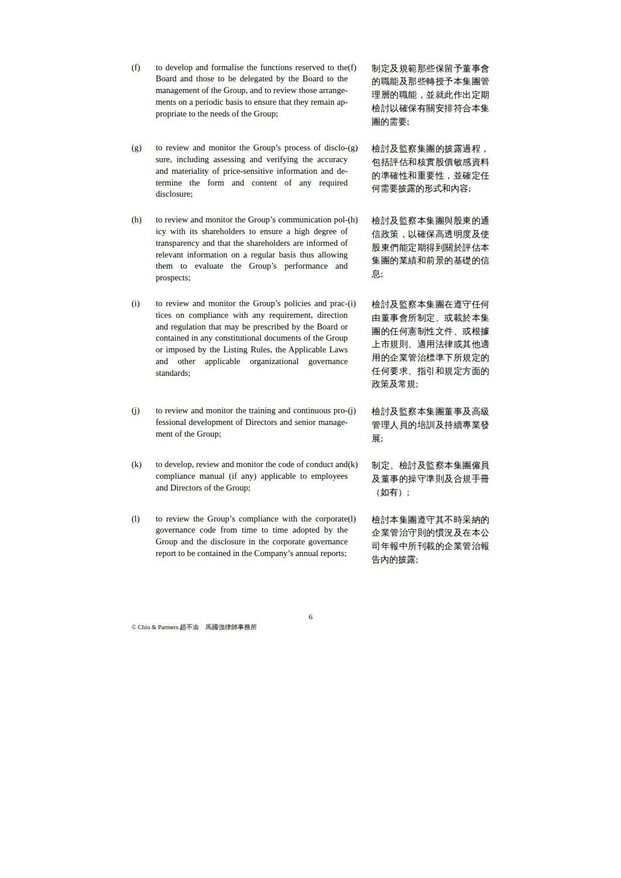| (f) | to develop and formalise the functions reserved to the Board and those to be delegated by the Board to the management of the Group, and to review those arrangements on a periodic basis to ensure that they remain appropriate to the needs of the Group; | (f) | 制定及規範那些保留予董事會的職能及那些轉授予本集團管理層的職能，並就此作出定期檢討以確保有關安排符合本集團的需要; |
| (g) | to review and monitor the Group’s process of disclosure, including assessing and verifying the accuracy and materiality of price-sensitive information and determine the form and content of any required disclosure; | (g) | 檢討及監察集團的披露過程，包括評估和核實股價敏感資料的準確性和重要性，並確定任何需要披露的形式和內容; |
| (h) | to review and monitor the Group’s communication policy with its shareholders to ensure a high degree of transparency and that the shareholders are informed of relevant information on a regular basis thus allowing them to evaluate the Group’s performance and prospects; | (h) | 檢討及監察本集團與股東的通信政策，以確保高透明度及使股東們能定期得到關於評估本集團的業績和前景的基礎的信息; |
| (i) | to review and monitor the Group’s policies and practices on compliance with any requirement, direction and regulation that may be prescribed by the Board or contained in any constitutional documents of the Group or imposed by the Listing Rules, the Applicable Laws and other applicable organizational governance standards; | (i) | 檢討及監察本集團在遵守任何由董事會所制定、或載於本集團的任何憲制性文件、或根據上市規則、適用法律或其他適用的企業管治標準下所規定的任何要求、指引和規定方面的政策及常規; |
| (j) | to review and monitor the training and continuous professional development of Directors and senior management of the Group; | (j) | 檢討及監察本集團董事及高級管理人員的培訓及持續專業發展; |
| (k) | to develop, review and monitor the code of conduct and compliance manual (if any) applicable to employees and Directors of the Group; | (k) | 制定、檢討及監察本集團僱員及董事的操守準則及合規手冊（如有）; |
| (l) | to review the Group’s compliance with the corporate governance code from time to time adopted by the Group and the disclosure in the corporate governance report to be contained in the Company’s annual reports; | (l) | 檢討本集團遵守其不時采納的企業管治守則的慣況及在本公司年報中所刊載的企業管治報告內的披露; |
6
© Chiu & Partners 趙不渝　馬國強律師事務所